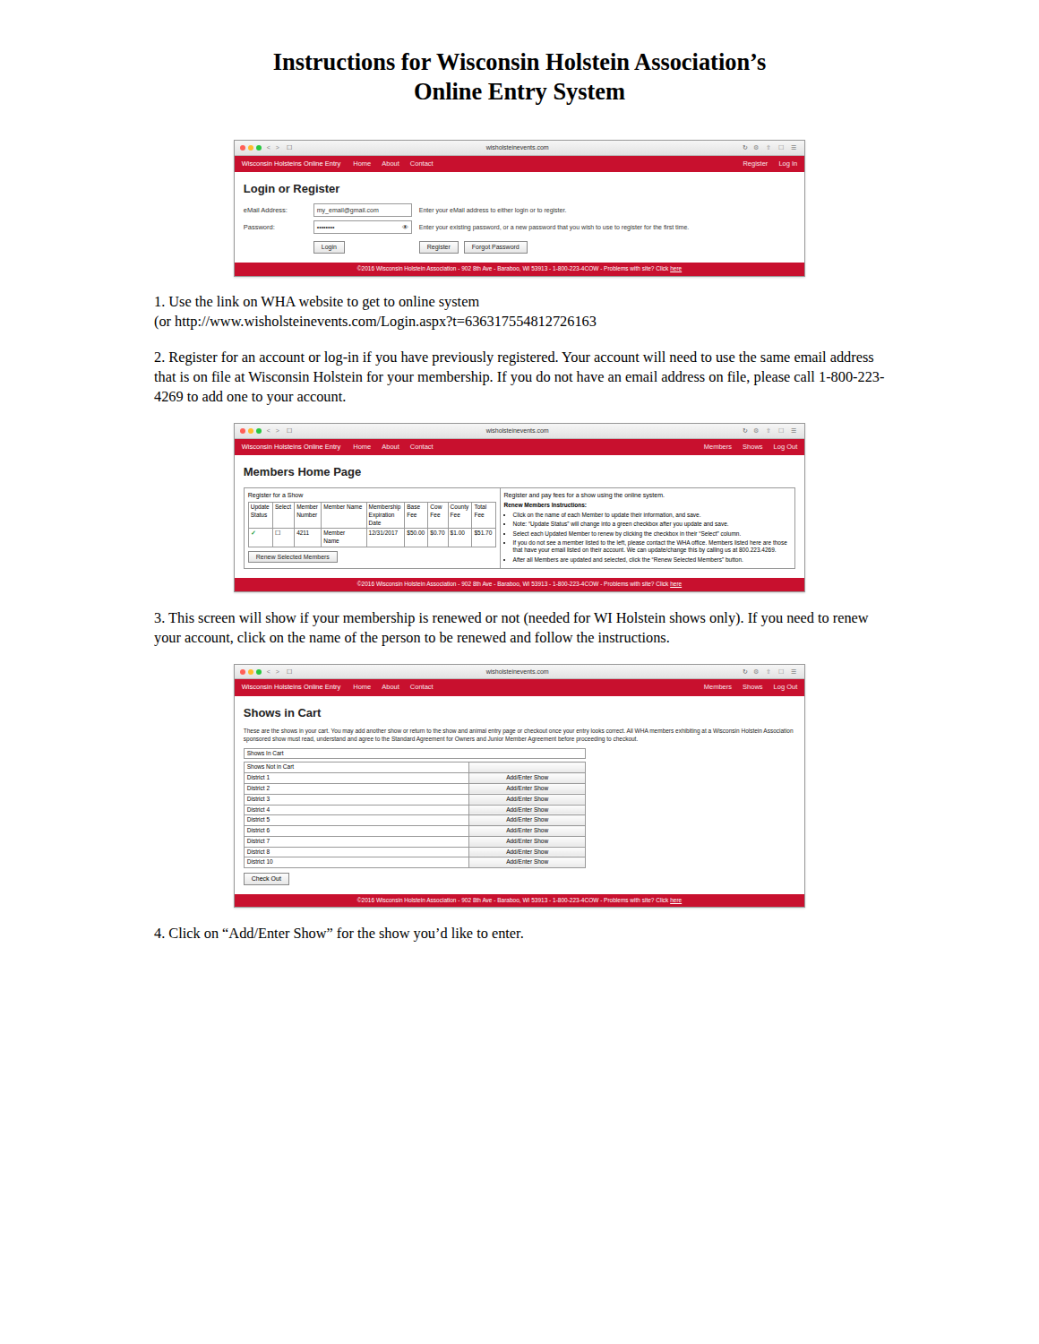Instructions for Wisconsin Holstein Association’s
Online Entry System
< > ☐ wisholsteinevents.com ↻ ⚙ ⇧ ☐ ☰
Wisconsin Holsteins Online Entry Home About Contact Register Log In
Login or Register
eMail Address:
my_email@gmail.com
Enter your eMail address to either login or to register.
Password:
••••••••👁
Enter your existing password, or a new password that you wish to use to register for the first time.
Login
Register Forgot Password
©2016 Wisconsin Holstein Association - 902 8th Ave - Baraboo, WI 53913 - 1-800-223-4COW - Problems with site? Click here
1. Use the link on WHA website to get to online system
(or http://www.wisholsteinevents.com/Login.aspx?t=636317554812726163
2. Register for an account or log-in if you have previously registered. Your account will need to use the same email address that is on file at Wisconsin Holstein for your membership. If you do not have an email address on file, please call 1-800-223-4269 to add one to your account.
< > ☐ wisholsteinevents.com ↻ ⚙ ⇧ ☐ ☰
Wisconsin Holsteins Online Entry Home About Contact Members Shows Log Out
Members Home Page
Register for a Show
| Update Status | Select | Member Number | Member Name | Membership Expiration Date | Base Fee | Cow Fee | County Fee | Total Fee |
| --- | --- | --- | --- | --- | --- | --- | --- | --- |
| ✓ | ☐ | 4211 | Member Name | 12/31/2017 | $50.00 | $0.70 | $1.00 | $51.70 |
Renew Selected Members
Register and pay fees for a show using the online system.
Renew Members Instructions:
Click on the name of each Member to update their information, and save.
Note: “Update Status” will change into a green checkbox after you update and save.
Select each Updated Member to renew by clicking the checkbox in their “Select” column.
If you do not see a member listed to the left, please contact the WHA office. Members listed here are those that have your email listed on their account. We can update/change this by calling us at 800.223.4269.
After all Members are updated and selected, click the “Renew Selected Members” button.
©2016 Wisconsin Holstein Association - 902 8th Ave - Baraboo, WI 53913 - 1-800-223-4COW - Problems with site? Click here
3. This screen will show if your membership is renewed or not (needed for WI Holstein shows only). If you need to renew your account, click on the name of the person to be renewed and follow the instructions.
< > ☐ wisholsteinevents.com ↻ ⚙ ⇧ ☐ ☰
Wisconsin Holsteins Online Entry Home About Contact Members Shows Log Out
Shows in Cart
These are the shows in your cart. You may add another show or return to the show and animal entry page or checkout once your entry looks correct. All WHA members exhibiting at a Wisconsin Holstein Association sponsored show must read, understand and agree to the Standard Agreement for Owners and Junior Member Agreement before proceeding to checkout.
| Shows In Cart |
| Shows Not in Cart | |
| District 1 | Add/Enter Show |
| District 2 | Add/Enter Show |
| District 3 | Add/Enter Show |
| District 4 | Add/Enter Show |
| District 5 | Add/Enter Show |
| District 6 | Add/Enter Show |
| District 7 | Add/Enter Show |
| District 8 | Add/Enter Show |
| District 10 | Add/Enter Show |
Check Out
©2016 Wisconsin Holstein Association - 902 8th Ave - Baraboo, WI 53913 - 1-800-223-4COW - Problems with site? Click here
4. Click on “Add/Enter Show” for the show you’d like to enter.